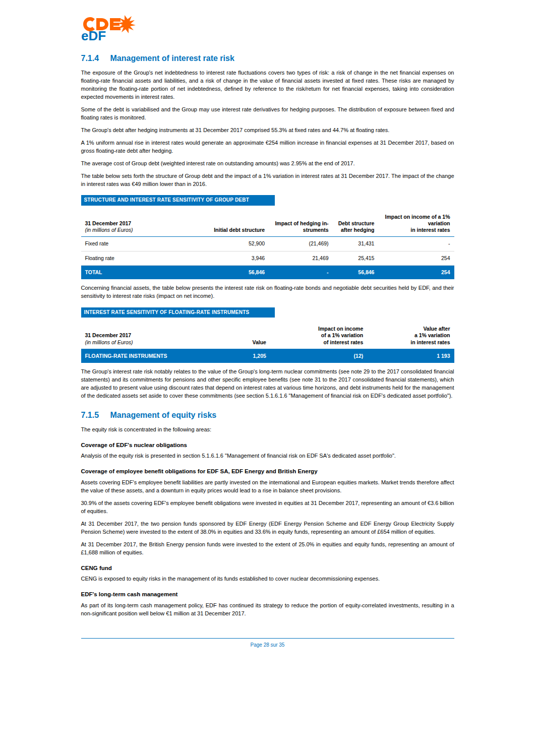eDF
7.1.4 Management of interest rate risk
The exposure of the Group's net indebtedness to interest rate fluctuations covers two types of risk: a risk of change in the net financial expenses on floating-rate financial assets and liabilities, and a risk of change in the value of financial assets invested at fixed rates. These risks are managed by monitoring the floating-rate portion of net indebtedness, defined by reference to the risk/return for net financial expenses, taking into consideration expected movements in interest rates.
Some of the debt is variabilised and the Group may use interest rate derivatives for hedging purposes. The distribution of exposure between fixed and floating rates is monitored.
The Group's debt after hedging instruments at 31 December 2017 comprised 55.3% at fixed rates and 44.7% at floating rates.
A 1% uniform annual rise in interest rates would generate an approximate €254 million increase in financial expenses at 31 December 2017, based on gross floating-rate debt after hedging.
The average cost of Group debt (weighted interest rate on outstanding amounts) was 2.95% at the end of 2017.
The table below sets forth the structure of Group debt and the impact of a 1% variation in interest rates at 31 December 2017. The impact of the change in interest rates was €49 million lower than in 2016.
STRUCTURE AND INTEREST RATE SENSITIVITY OF GROUP DEBT
| 31 December 2017 (in millions of Euros) | Initial debt structure | Impact of hedging in- struments | Debt structure after hedging | Impact on income of a 1% variation in interest rates |
| --- | --- | --- | --- | --- |
| Fixed rate | 52,900 | (21,469) | 31,431 | - |
| Floating rate | 3,946 | 21,469 | 25,415 | 254 |
| TOTAL | 56,846 | - | 56,846 | 254 |
Concerning financial assets, the table below presents the interest rate risk on floating-rate bonds and negotiable debt securities held by EDF, and their sensitivity to interest rate risks (impact on net income).
INTEREST RATE SENSITIVITY OF FLOATING-RATE INSTRUMENTS
| 31 December 2017 (in millions of Euros) | Value | Impact on income of a 1% variation of interest rates | Value after a 1% variation in interest rates |
| --- | --- | --- | --- |
| FLOATING-RATE INSTRUMENTS | 1,205 | (12) | 1 193 |
The Group's interest rate risk notably relates to the value of the Group's long-term nuclear commitments (see note 29 to the 2017 consolidated financial statements) and its commitments for pensions and other specific employee benefits (see note 31 to the 2017 consolidated financial statements), which are adjusted to present value using discount rates that depend on interest rates at various time horizons, and debt instruments held for the management of the dedicated assets set aside to cover these commitments (see section 5.1.6.1.6 "Management of financial risk on EDF's dedicated asset portfolio").
7.1.5 Management of equity risks
The equity risk is concentrated in the following areas:
Coverage of EDF's nuclear obligations
Analysis of the equity risk is presented in section 5.1.6.1.6 "Management of financial risk on EDF SA's dedicated asset portfolio".
Coverage of employee benefit obligations for EDF SA, EDF Energy and British Energy
Assets covering EDF's employee benefit liabilities are partly invested on the international and European equities markets. Market trends therefore affect the value of these assets, and a downturn in equity prices would lead to a rise in balance sheet provisions.
30.9% of the assets covering EDF's employee benefit obligations were invested in equities at 31 December 2017, representing an amount of €3.6 billion of equities.
At 31 December 2017, the two pension funds sponsored by EDF Energy (EDF Energy Pension Scheme and EDF Energy Group Electricity Supply Pension Scheme) were invested to the extent of 38.0% in equities and 33.6% in equity funds, representing an amount of £654 million of equities.
At 31 December 2017, the British Energy pension funds were invested to the extent of 25.0% in equities and equity funds, representing an amount of £1,688 million of equities.
CENG fund
CENG is exposed to equity risks in the management of its funds established to cover nuclear decommissioning expenses.
EDF's long-term cash management
As part of its long-term cash management policy, EDF has continued its strategy to reduce the portion of equity-correlated investments, resulting in a non-significant position well below €1 million at 31 December 2017.
Page 28 sur 35